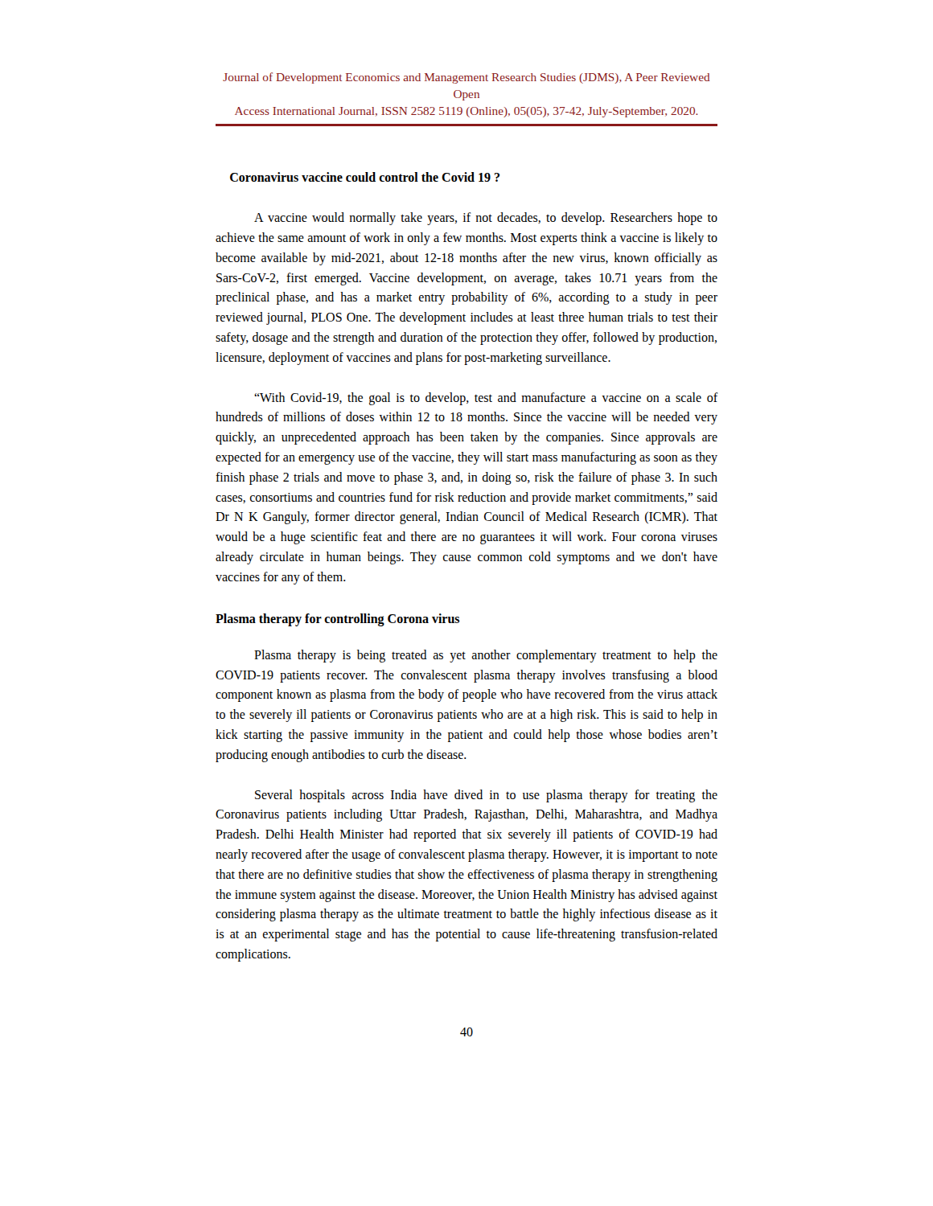Journal of Development Economics and Management Research Studies (JDMS), A Peer Reviewed Open Access International Journal, ISSN 2582 5119 (Online), 05(05), 37-42, July-September, 2020.
Coronavirus vaccine could control the Covid 19 ?
A vaccine would normally take years, if not decades, to develop. Researchers hope to achieve the same amount of work in only a few months. Most experts think a vaccine is likely to become available by mid-2021, about 12-18 months after the new virus, known officially as Sars-CoV-2, first emerged. Vaccine development, on average, takes 10.71 years from the preclinical phase, and has a market entry probability of 6%, according to a study in peer reviewed journal, PLOS One. The development includes at least three human trials to test their safety, dosage and the strength and duration of the protection they offer, followed by production, licensure, deployment of vaccines and plans for post-marketing surveillance.
“With Covid-19, the goal is to develop, test and manufacture a vaccine on a scale of hundreds of millions of doses within 12 to 18 months. Since the vaccine will be needed very quickly, an unprecedented approach has been taken by the companies. Since approvals are expected for an emergency use of the vaccine, they will start mass manufacturing as soon as they finish phase 2 trials and move to phase 3, and, in doing so, risk the failure of phase 3. In such cases, consortiums and countries fund for risk reduction and provide market commitments,” said Dr N K Ganguly, former director general, Indian Council of Medical Research (ICMR). That would be a huge scientific feat and there are no guarantees it will work. Four corona viruses already circulate in human beings. They cause common cold symptoms and we don't have vaccines for any of them.
Plasma therapy for controlling Corona virus
Plasma therapy is being treated as yet another complementary treatment to help the COVID-19 patients recover. The convalescent plasma therapy involves transfusing a blood component known as plasma from the body of people who have recovered from the virus attack to the severely ill patients or Coronavirus patients who are at a high risk. This is said to help in kick starting the passive immunity in the patient and could help those whose bodies aren’t producing enough antibodies to curb the disease.
Several hospitals across India have dived in to use plasma therapy for treating the Coronavirus patients including Uttar Pradesh, Rajasthan, Delhi, Maharashtra, and Madhya Pradesh. Delhi Health Minister had reported that six severely ill patients of COVID-19 had nearly recovered after the usage of convalescent plasma therapy. However, it is important to note that there are no definitive studies that show the effectiveness of plasma therapy in strengthening the immune system against the disease. Moreover, the Union Health Ministry has advised against considering plasma therapy as the ultimate treatment to battle the highly infectious disease as it is at an experimental stage and has the potential to cause life-threatening transfusion-related complications.
40